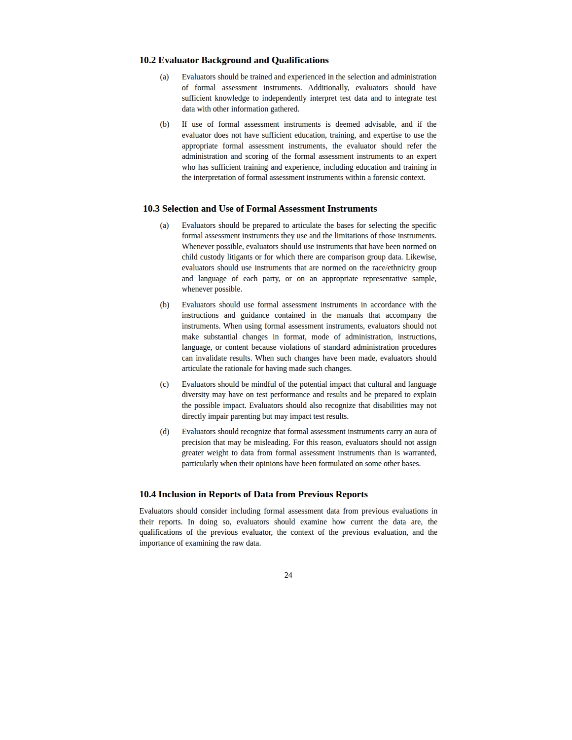10.2 Evaluator Background and Qualifications
(a) Evaluators should be trained and experienced in the selection and administration of formal assessment instruments. Additionally, evaluators should have sufficient knowledge to independently interpret test data and to integrate test data with other information gathered.
(b) If use of formal assessment instruments is deemed advisable, and if the evaluator does not have sufficient education, training, and expertise to use the appropriate formal assessment instruments, the evaluator should refer the administration and scoring of the formal assessment instruments to an expert who has sufficient training and experience, including education and training in the interpretation of formal assessment instruments within a forensic context.
10.3 Selection and Use of Formal Assessment Instruments
(a) Evaluators should be prepared to articulate the bases for selecting the specific formal assessment instruments they use and the limitations of those instruments. Whenever possible, evaluators should use instruments that have been normed on child custody litigants or for which there are comparison group data. Likewise, evaluators should use instruments that are normed on the race/ethnicity group and language of each party, or on an appropriate representative sample, whenever possible.
(b) Evaluators should use formal assessment instruments in accordance with the instructions and guidance contained in the manuals that accompany the instruments. When using formal assessment instruments, evaluators should not make substantial changes in format, mode of administration, instructions, language, or content because violations of standard administration procedures can invalidate results. When such changes have been made, evaluators should articulate the rationale for having made such changes.
(c) Evaluators should be mindful of the potential impact that cultural and language diversity may have on test performance and results and be prepared to explain the possible impact. Evaluators should also recognize that disabilities may not directly impair parenting but may impact test results.
(d) Evaluators should recognize that formal assessment instruments carry an aura of precision that may be misleading. For this reason, evaluators should not assign greater weight to data from formal assessment instruments than is warranted, particularly when their opinions have been formulated on some other bases.
10.4 Inclusion in Reports of Data from Previous Reports
Evaluators should consider including formal assessment data from previous evaluations in their reports. In doing so, evaluators should examine how current the data are, the qualifications of the previous evaluator, the context of the previous evaluation, and the importance of examining the raw data.
24